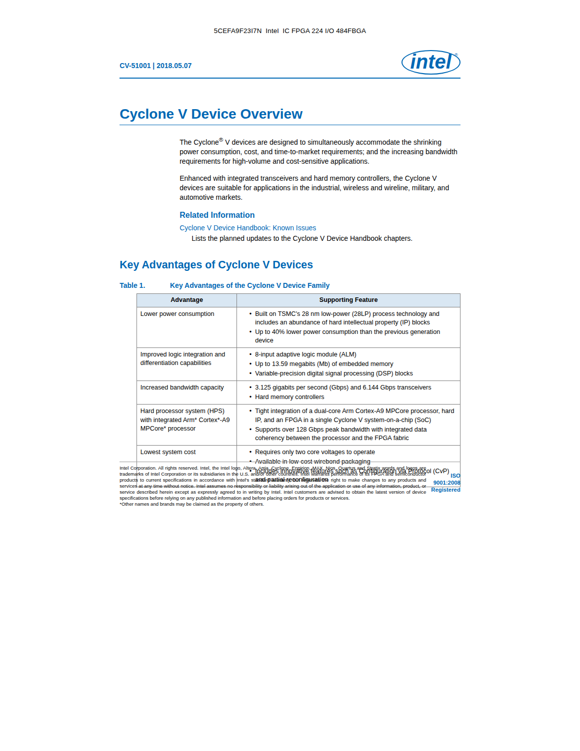5CEFA9F23I7N Intel IC FPGA 224 I/O 484FBGA
CV-51001 | 2018.05.07
intel®
Cyclone V Device Overview
The Cyclone® V devices are designed to simultaneously accommodate the shrinking power consumption, cost, and time-to-market requirements; and the increasing bandwidth requirements for high-volume and cost-sensitive applications.
Enhanced with integrated transceivers and hard memory controllers, the Cyclone V devices are suitable for applications in the industrial, wireless and wireline, military, and automotive markets.
Related Information
Cyclone V Device Handbook: Known Issues
Lists the planned updates to the Cyclone V Device Handbook chapters.
Key Advantages of Cyclone V Devices
Table 1. Key Advantages of the Cyclone V Device Family
| Advantage | Supporting Feature |
| --- | --- |
| Lower power consumption | Built on TSMC's 28 nm low-power (28LP) process technology and includes an abundance of hard intellectual property (IP) blocks Up to 40% lower power consumption than the previous generation device |
| Improved logic integration and differentiation capabilities | 8-input adaptive logic module (ALM) Up to 13.59 megabits (Mb) of embedded memory Variable-precision digital signal processing (DSP) blocks |
| Increased bandwidth capacity | 3.125 gigabits per second (Gbps) and 6.144 Gbps transceivers Hard memory controllers |
| Hard processor system (HPS) with integrated Arm* Cortex*-A9 MPCore* processor | Tight integration of a dual-core Arm Cortex-A9 MPCore processor, hard IP, and an FPGA in a single Cyclone V system-on-a-chip (SoC) Supports over 128 Gbps peak bandwidth with integrated data coherency between the processor and the FPGA fabric |
| Lowest system cost | Requires only two core voltages to operate Available in low-cost wirebond packaging Includes innovative features such as Configuration via Protocol (CvP) and partial reconfiguration |
Intel Corporation. All rights reserved. Intel, the Intel logo, Altera, Arria, Cyclone, Enpirion, MAX, Nios, Quartus and Stratix words and logos are trademarks of Intel Corporation or its subsidiaries in the U.S. and/or other countries. Intel warrants performance of its FPGA and semiconductor products to current specifications in accordance with Intel's standard warranty, but reserves the right to make changes to any products and services at any time without notice. Intel assumes no responsibility or liability arising out of the application or use of any information, product, or service described herein except as expressly agreed to in writing by Intel. Intel customers are advised to obtain the latest version of device specifications before relying on any published information and before placing orders for products or services.
*Other names and brands may be claimed as the property of others.
ISO
9001:2008
Registered